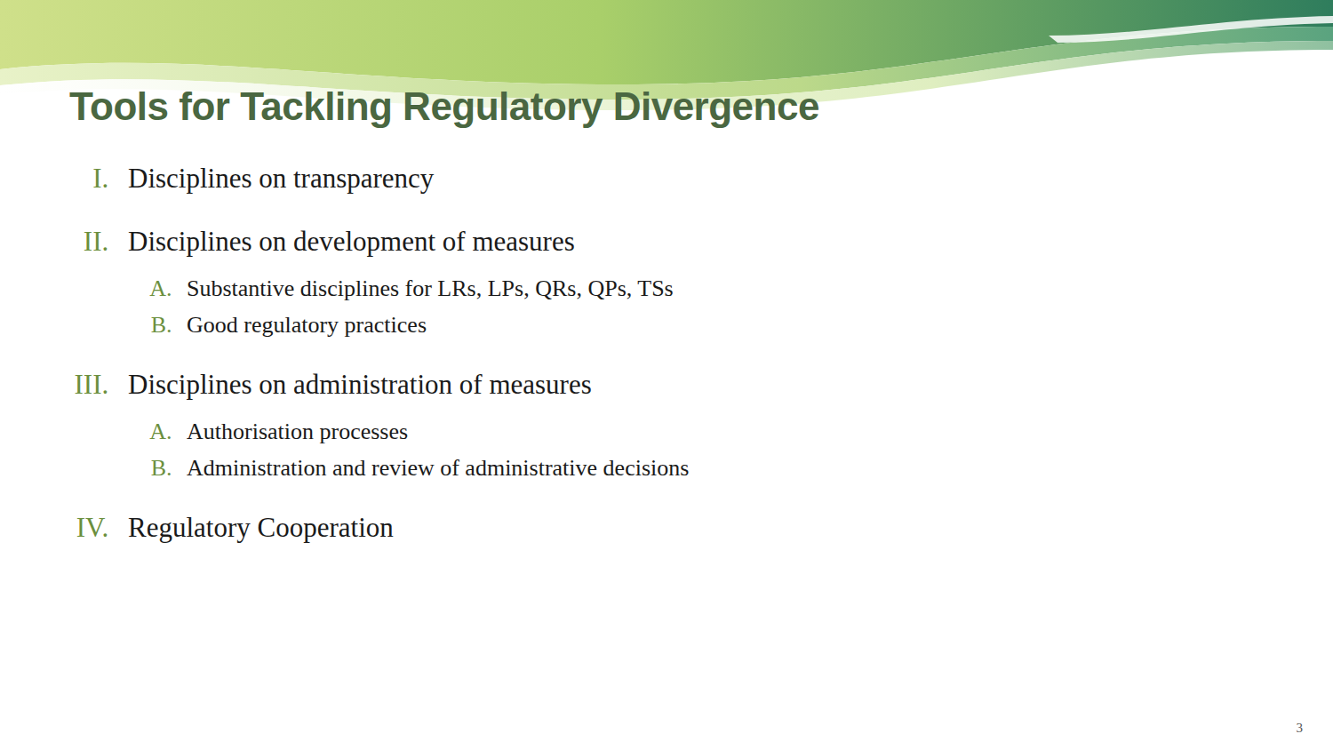Tools for Tackling Regulatory Divergence
Disciplines on transparency
Disciplines on development of measures
Substantive disciplines for LRs, LPs, QRs, QPs, TSs
Good regulatory practices
Disciplines on administration of measures
Authorisation processes
Administration and review of administrative decisions
Regulatory Cooperation
3